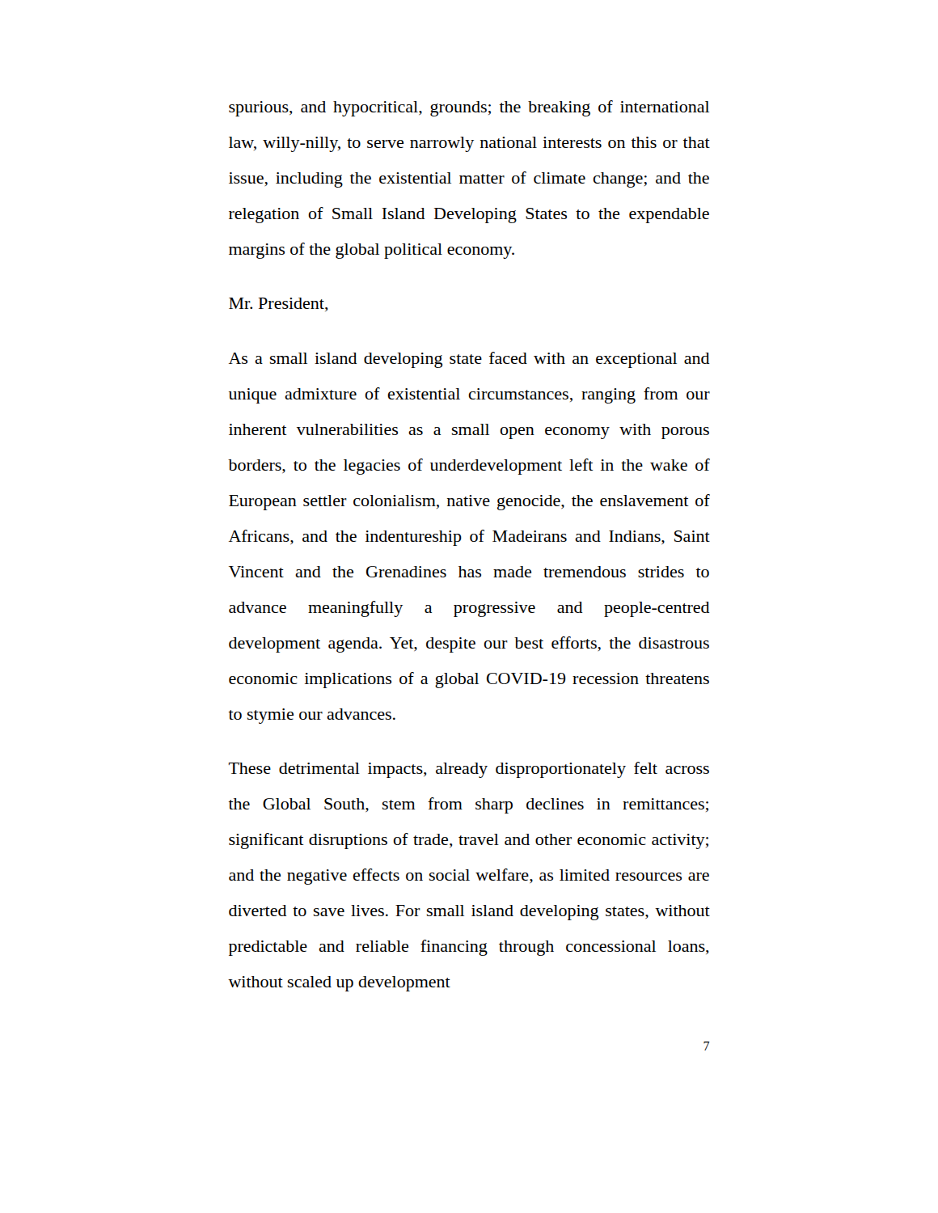spurious, and hypocritical, grounds; the breaking of international law, willy-nilly, to serve narrowly national interests on this or that issue, including the existential matter of climate change; and the relegation of Small Island Developing States to the expendable margins of the global political economy.
Mr. President,
As a small island developing state faced with an exceptional and unique admixture of existential circumstances, ranging from our inherent vulnerabilities as a small open economy with porous borders, to the legacies of underdevelopment left in the wake of European settler colonialism, native genocide, the enslavement of Africans, and the indentureship of Madeirans and Indians, Saint Vincent and the Grenadines has made tremendous strides to advance meaningfully a progressive and people-centred development agenda. Yet, despite our best efforts, the disastrous economic implications of a global COVID-19 recession threatens to stymie our advances.
These detrimental impacts, already disproportionately felt across the Global South, stem from sharp declines in remittances; significant disruptions of trade, travel and other economic activity; and the negative effects on social welfare, as limited resources are diverted to save lives. For small island developing states, without predictable and reliable financing through concessional loans, without scaled up development
7